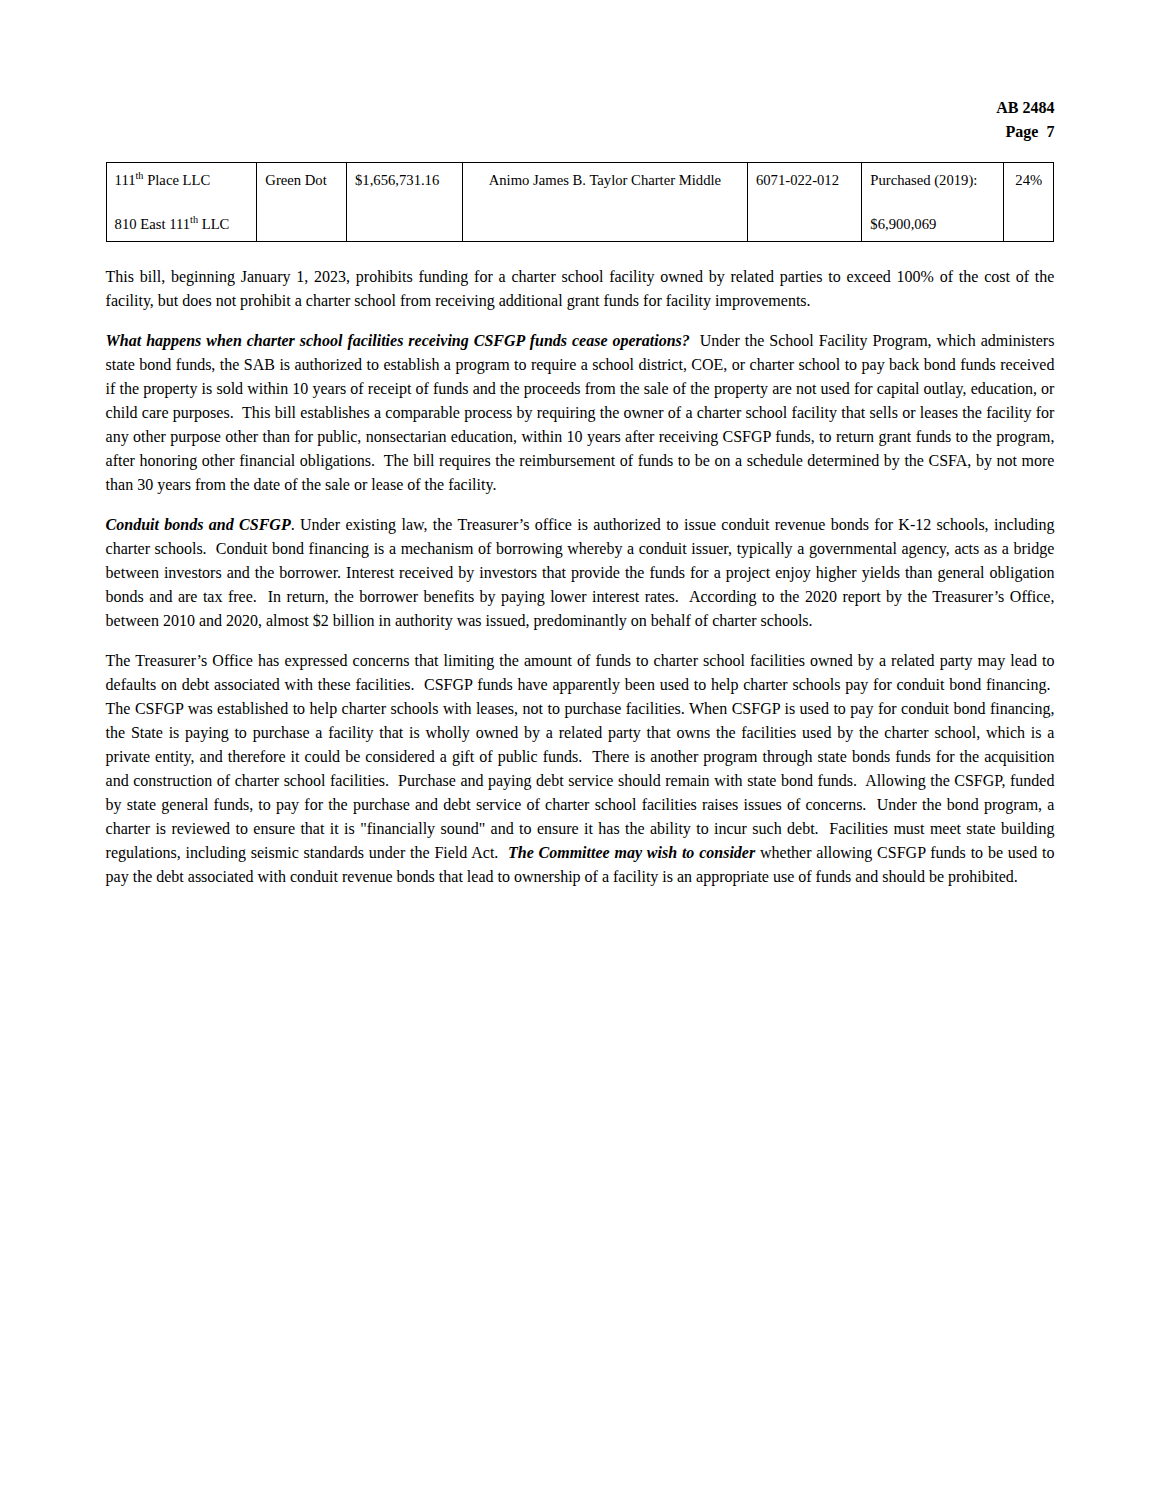AB 2484 Page 7
| 111 th Place LLC 810 East 111 th LLC | Green Dot | $1,656,731.16 | Animo James B. Taylor Charter Middle | 6071-022-012 | Purchased (2019): $6,900,069 | 24% |
This bill, beginning January 1, 2023, prohibits funding for a charter school facility owned by related parties to exceed 100% of the cost of the facility, but does not prohibit a charter school from receiving additional grant funds for facility improvements.
What happens when charter school facilities receiving CSFGP funds cease operations? Under the School Facility Program, which administers state bond funds, the SAB is authorized to establish a program to require a school district, COE, or charter school to pay back bond funds received if the property is sold within 10 years of receipt of funds and the proceeds from the sale of the property are not used for capital outlay, education, or child care purposes. This bill establishes a comparable process by requiring the owner of a charter school facility that sells or leases the facility for any other purpose other than for public, nonsectarian education, within 10 years after receiving CSFGP funds, to return grant funds to the program, after honoring other financial obligations. The bill requires the reimbursement of funds to be on a schedule determined by the CSFA, by not more than 30 years from the date of the sale or lease of the facility.
Conduit bonds and CSFGP. Under existing law, the Treasurer’s office is authorized to issue conduit revenue bonds for K-12 schools, including charter schools. Conduit bond financing is a mechanism of borrowing whereby a conduit issuer, typically a governmental agency, acts as a bridge between investors and the borrower. Interest received by investors that provide the funds for a project enjoy higher yields than general obligation bonds and are tax free. In return, the borrower benefits by paying lower interest rates. According to the 2020 report by the Treasurer’s Office, between 2010 and 2020, almost $2 billion in authority was issued, predominantly on behalf of charter schools.
The Treasurer’s Office has expressed concerns that limiting the amount of funds to charter school facilities owned by a related party may lead to defaults on debt associated with these facilities. CSFGP funds have apparently been used to help charter schools pay for conduit bond financing. The CSFGP was established to help charter schools with leases, not to purchase facilities. When CSFGP is used to pay for conduit bond financing, the State is paying to purchase a facility that is wholly owned by a related party that owns the facilities used by the charter school, which is a private entity, and therefore it could be considered a gift of public funds. There is another program through state bonds funds for the acquisition and construction of charter school facilities. Purchase and paying debt service should remain with state bond funds. Allowing the CSFGP, funded by state general funds, to pay for the purchase and debt service of charter school facilities raises issues of concerns. Under the bond program, a charter is reviewed to ensure that it is "financially sound" and to ensure it has the ability to incur such debt. Facilities must meet state building regulations, including seismic standards under the Field Act. The Committee may wish to consider whether allowing CSFGP funds to be used to pay the debt associated with conduit revenue bonds that lead to ownership of a facility is an appropriate use of funds and should be prohibited.